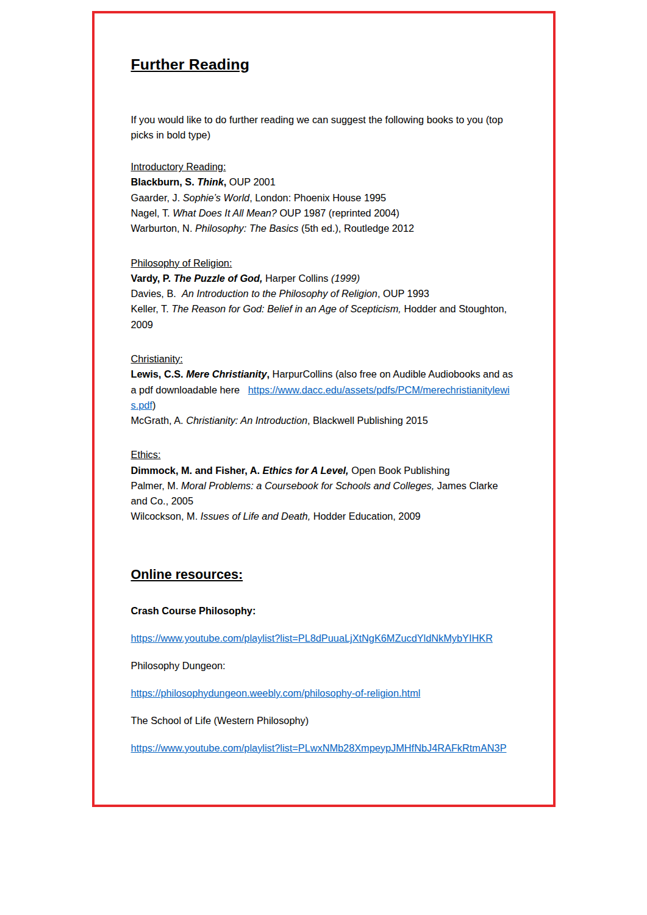Further Reading
If you would like to do further reading we can suggest the following books to you (top picks in bold type)
Introductory Reading: Blackburn, S. Think, OUP 2001 Gaarder, J. Sophie’s World, London: Phoenix House 1995 Nagel, T. What Does It All Mean? OUP 1987 (reprinted 2004) Warburton, N. Philosophy: The Basics (5th ed.), Routledge 2012
Philosophy of Religion: Vardy, P. The Puzzle of God, Harper Collins (1999) Davies, B. An Introduction to the Philosophy of Religion, OUP 1993 Keller, T. The Reason for God: Belief in an Age of Scepticism, Hodder and Stoughton, 2009
Christianity: Lewis, C.S. Mere Christianity, HarpurCollins (also free on Audible Audiobooks and as a pdf downloadable here https://www.dacc.edu/assets/pdfs/PCM/merechristianitylewis.pdf) McGrath, A. Christianity: An Introduction, Blackwell Publishing 2015
Ethics: Dimmock, M. and Fisher, A. Ethics for A Level, Open Book Publishing Palmer, M. Moral Problems: a Coursebook for Schools and Colleges, James Clarke and Co., 2005 Wilcockson, M. Issues of Life and Death, Hodder Education, 2009
Online resources:
Crash Course Philosophy:
https://www.youtube.com/playlist?list=PL8dPuuaLjXtNgK6MZucdYldNkMybYIHKR
Philosophy Dungeon:
https://philosophydungeon.weebly.com/philosophy-of-religion.html
The School of Life (Western Philosophy)
https://www.youtube.com/playlist?list=PLwxNMb28XmpeypJMHfNbJ4RAFkRtmAN3P